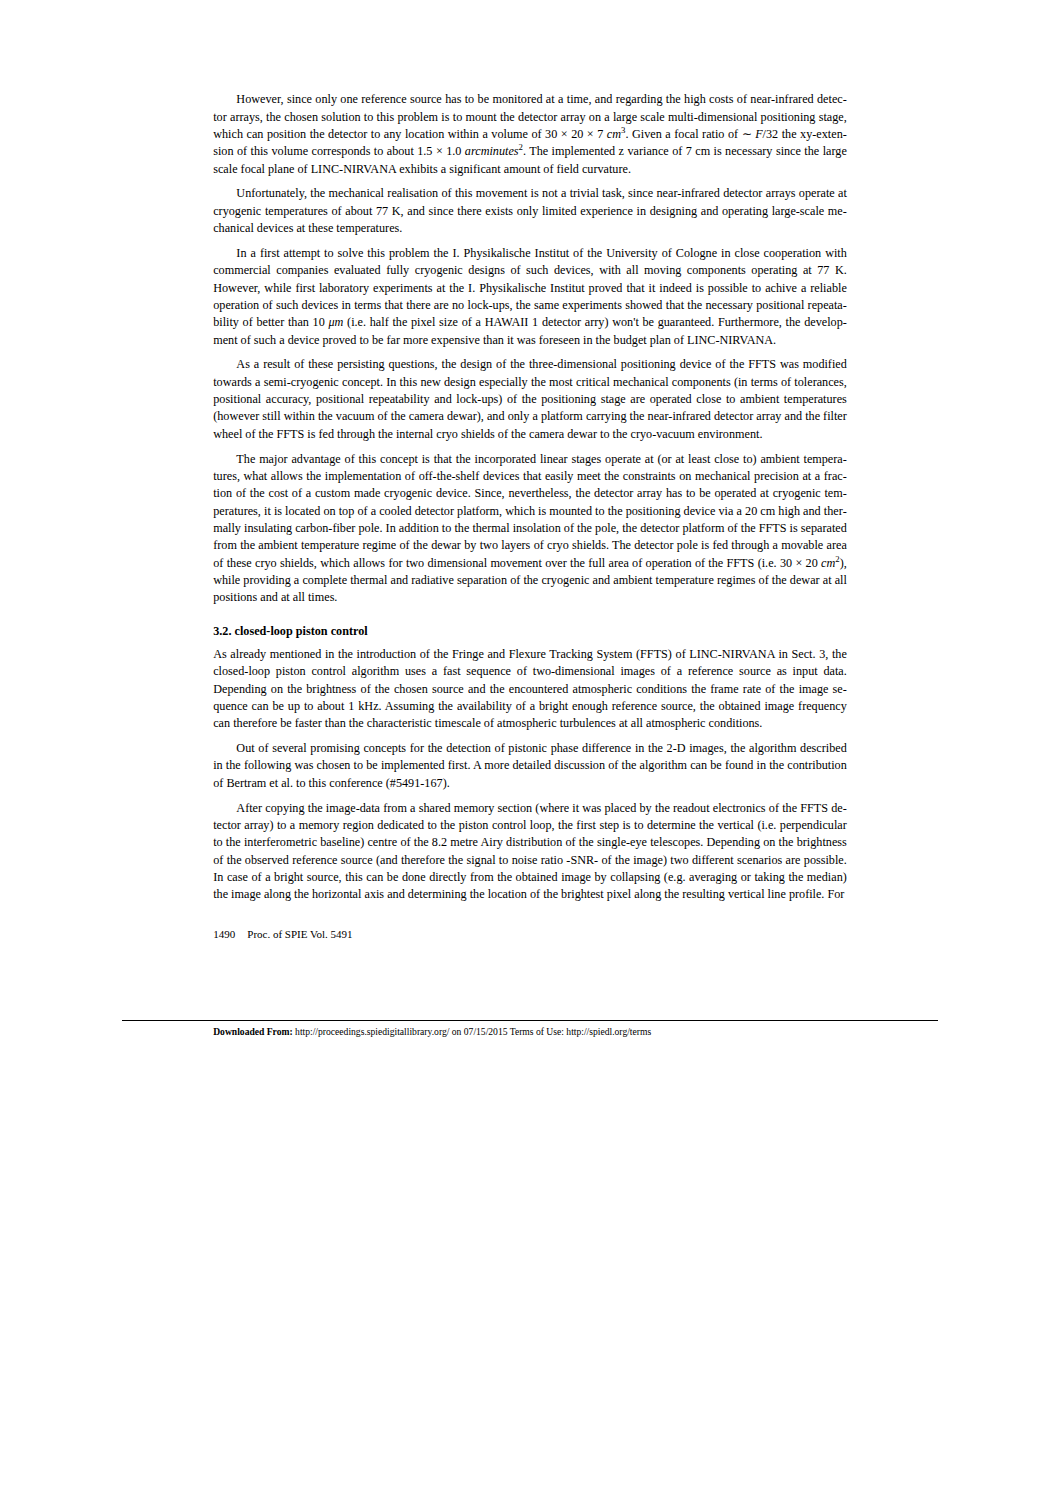However, since only one reference source has to be monitored at a time, and regarding the high costs of near-infrared detector arrays, the chosen solution to this problem is to mount the detector array on a large scale multi-dimensional positioning stage, which can position the detector to any location within a volume of 30 × 20 × 7 cm3. Given a focal ratio of ∼ F/32 the xy-extension of this volume corresponds to about 1.5 × 1.0 arcminutes2. The implemented z variance of 7 cm is necessary since the large scale focal plane of LINC-NIRVANA exhibits a significant amount of field curvature.
Unfortunately, the mechanical realisation of this movement is not a trivial task, since near-infrared detector arrays operate at cryogenic temperatures of about 77 K, and since there exists only limited experience in designing and operating large-scale mechanical devices at these temperatures.
In a first attempt to solve this problem the I. Physikalische Institut of the University of Cologne in close cooperation with commercial companies evaluated fully cryogenic designs of such devices, with all moving components operating at 77 K. However, while first laboratory experiments at the I. Physikalische Institut proved that it indeed is possible to achive a reliable operation of such devices in terms that there are no lock-ups, the same experiments showed that the necessary positional repeatability of better than 10 μm (i.e. half the pixel size of a HAWAII 1 detector arry) won't be guaranteed. Furthermore, the development of such a device proved to be far more expensive than it was foreseen in the budget plan of LINC-NIRVANA.
As a result of these persisting questions, the design of the three-dimensional positioning device of the FFTS was modified towards a semi-cryogenic concept. In this new design especially the most critical mechanical components (in terms of tolerances, positional accuracy, positional repeatability and lock-ups) of the positioning stage are operated close to ambient temperatures (however still within the vacuum of the camera dewar), and only a platform carrying the near-infrared detector array and the filter wheel of the FFTS is fed through the internal cryo shields of the camera dewar to the cryo-vacuum environment.
The major advantage of this concept is that the incorporated linear stages operate at (or at least close to) ambient temperatures, what allows the implementation of off-the-shelf devices that easily meet the constraints on mechanical precision at a fraction of the cost of a custom made cryogenic device. Since, nevertheless, the detector array has to be operated at cryogenic temperatures, it is located on top of a cooled detector platform, which is mounted to the positioning device via a 20 cm high and thermally insulating carbon-fiber pole. In addition to the thermal insolation of the pole, the detector platform of the FFTS is separated from the ambient temperature regime of the dewar by two layers of cryo shields. The detector pole is fed through a movable area of these cryo shields, which allows for two dimensional movement over the full area of operation of the FFTS (i.e. 30 × 20 cm2), while providing a complete thermal and radiative separation of the cryogenic and ambient temperature regimes of the dewar at all positions and at all times.
3.2. closed-loop piston control
As already mentioned in the introduction of the Fringe and Flexure Tracking System (FFTS) of LINC-NIRVANA in Sect. 3, the closed-loop piston control algorithm uses a fast sequence of two-dimensional images of a reference source as input data. Depending on the brightness of the chosen source and the encountered atmospheric conditions the frame rate of the image sequence can be up to about 1 kHz. Assuming the availability of a bright enough reference source, the obtained image frequency can therefore be faster than the characteristic timescale of atmospheric turbulences at all atmospheric conditions.
Out of several promising concepts for the detection of pistonic phase difference in the 2-D images, the algorithm described in the following was chosen to be implemented first. A more detailed discussion of the algorithm can be found in the contribution of Bertram et al. to this conference (#5491-167).
After copying the image-data from a shared memory section (where it was placed by the readout electronics of the FFTS detector array) to a memory region dedicated to the piston control loop, the first step is to determine the vertical (i.e. perpendicular to the interferometric baseline) centre of the 8.2 metre Airy distribution of the single-eye telescopes. Depending on the brightness of the observed reference source (and therefore the signal to noise ratio -SNR- of the image) two different scenarios are possible. In case of a bright source, this can be done directly from the obtained image by collapsing (e.g. averaging or taking the median) the image along the horizontal axis and determining the location of the brightest pixel along the resulting vertical line profile. For
1490 Proc. of SPIE Vol. 5491
Downloaded From: http://proceedings.spiedigitallibrary.org/ on 07/15/2015 Terms of Use: http://spiedl.org/terms